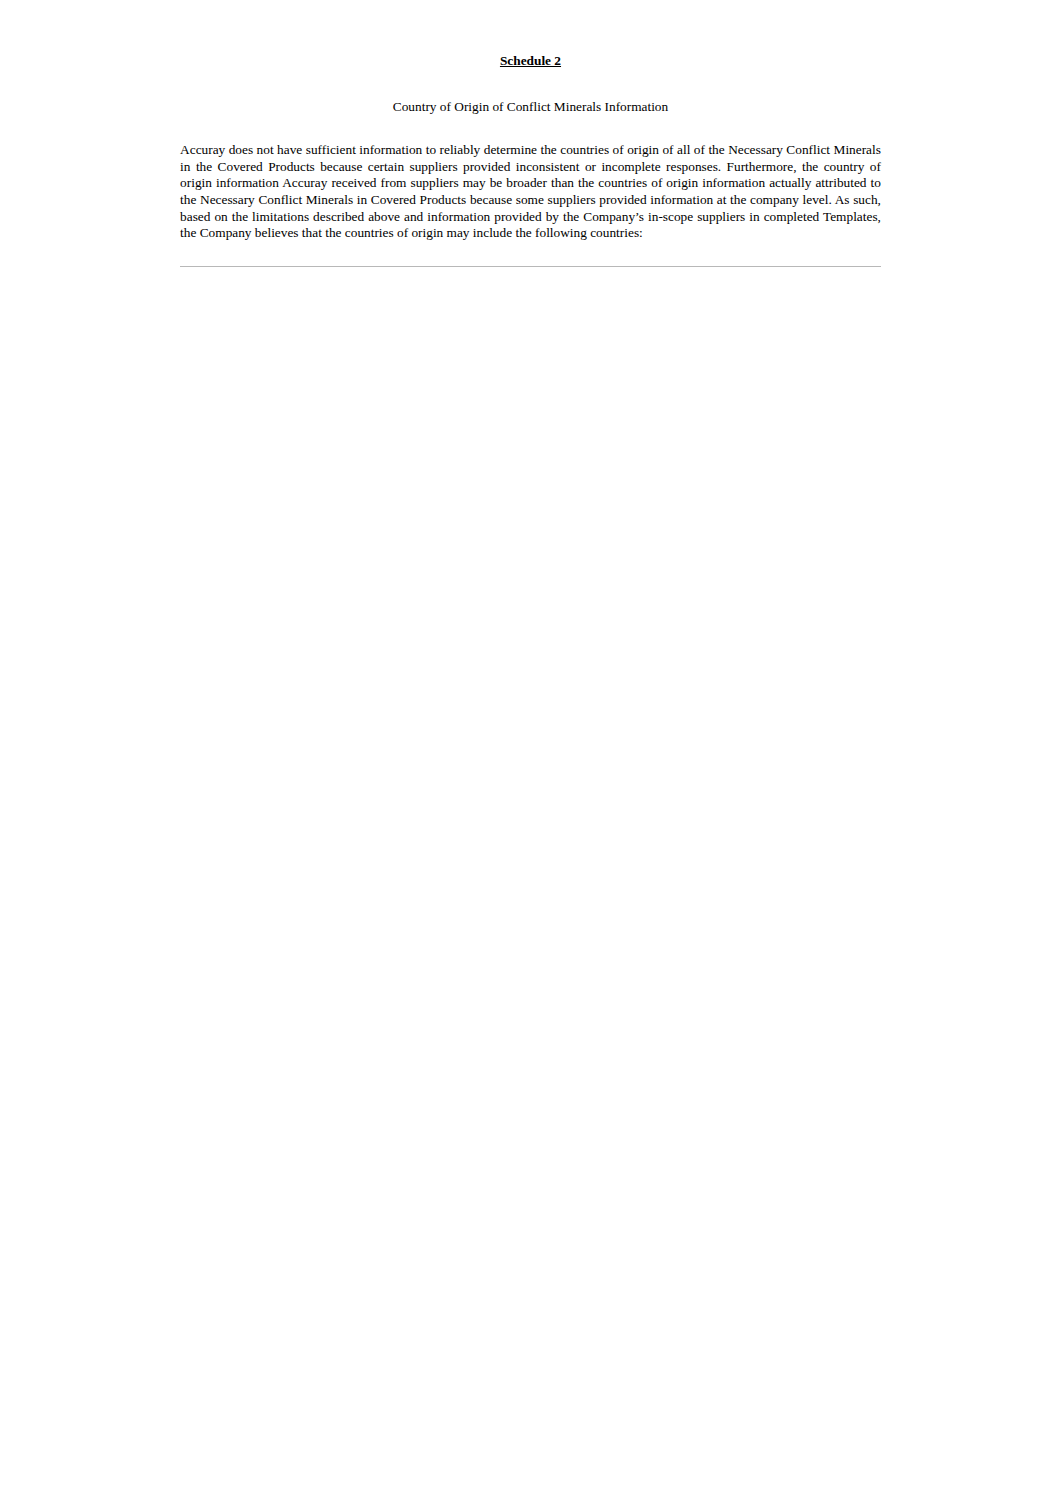Schedule 2
Country of Origin of Conflict Minerals Information
Accuray does not have sufficient information to reliably determine the countries of origin of all of the Necessary Conflict Minerals in the Covered Products because certain suppliers provided inconsistent or incomplete responses. Furthermore, the country of origin information Accuray received from suppliers may be broader than the countries of origin information actually attributed to the Necessary Conflict Minerals in Covered Products because some suppliers provided information at the company level. As such, based on the limitations described above and information provided by the Company’s in-scope suppliers in completed Templates, the Company believes that the countries of origin may include the following countries: